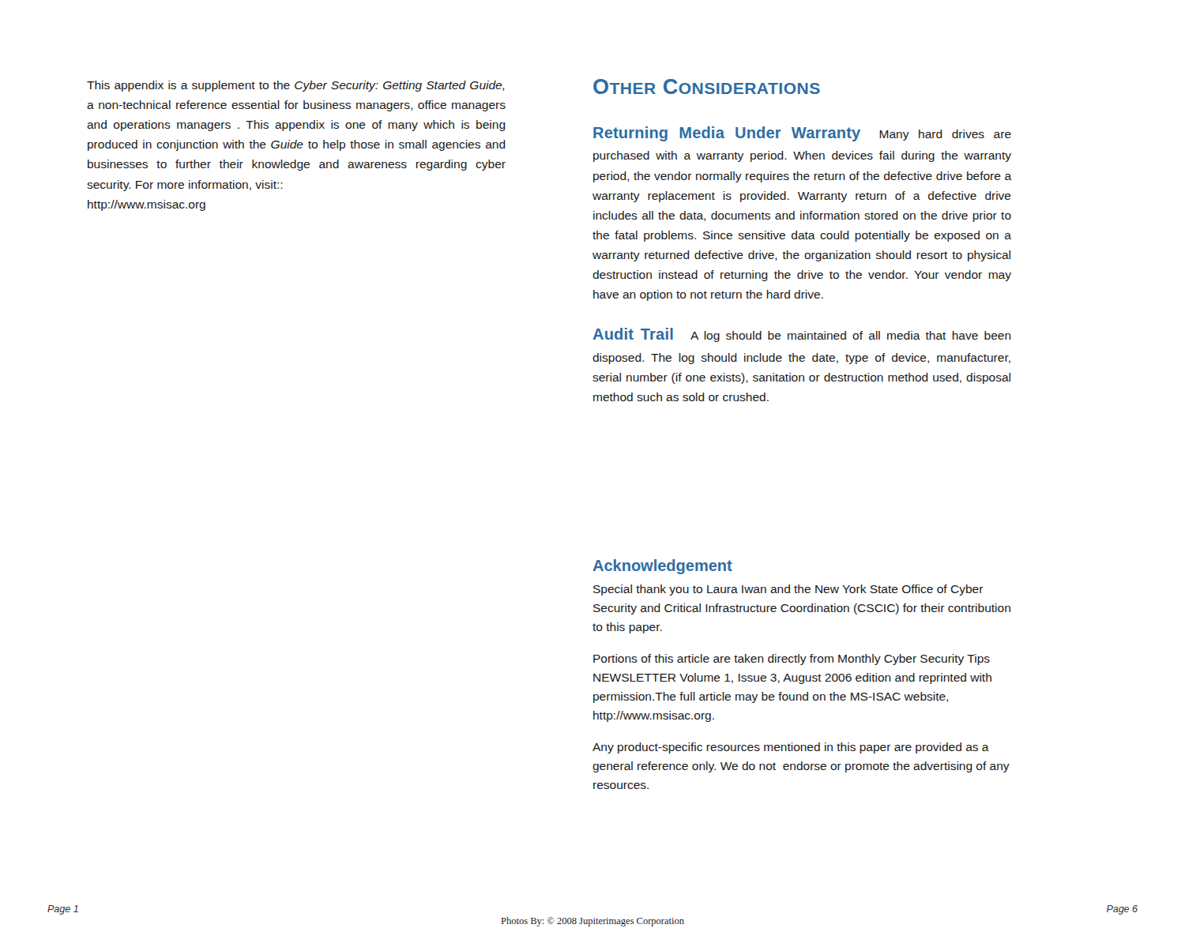This appendix is a supplement to the Cyber Security: Getting Started Guide, a non-technical reference essential for business managers, office managers and operations managers . This appendix is one of many which is being produced in conjunction with the Guide to help those in small agencies and businesses to further their knowledge and awareness regarding cyber security. For more information, visit::
http://www.msisac.org
OTHER CONSIDERATIONS
Returning Media Under Warranty Many hard drives are purchased with a warranty period. When devices fail during the warranty period, the vendor normally requires the return of the defective drive before a warranty replacement is provided. Warranty return of a defective drive includes all the data, documents and information stored on the drive prior to the fatal problems. Since sensitive data could potentially be exposed on a warranty returned defective drive, the organization should resort to physical destruction instead of returning the drive to the vendor. Your vendor may have an option to not return the hard drive.
Audit Trail A log should be maintained of all media that have been disposed. The log should include the date, type of device, manufacturer, serial number (if one exists), sanitation or destruction method used, disposal method such as sold or crushed.
Acknowledgement
Special thank you to Laura Iwan and the New York State Office of Cyber Security and Critical Infrastructure Coordination (CSCIC) for their contribution to this paper.
Portions of this article are taken directly from Monthly Cyber Security Tips NEWSLETTER Volume 1, Issue 3, August 2006 edition and reprinted with permission.The full article may be found on the MS-ISAC website, http://www.msisac.org.
Any product-specific resources mentioned in this paper are provided as a general reference only. We do not endorse or promote the advertising of any resources.
Page 1
Page 6
Photos By: © 2008 Jupiterimages Corporation